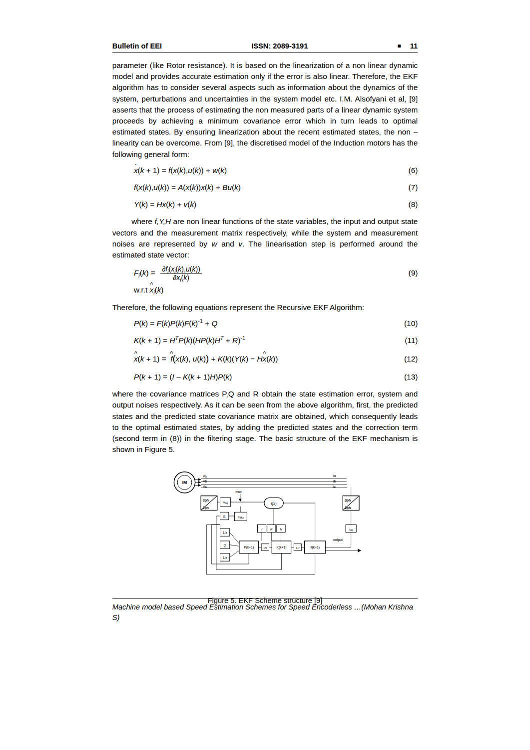Bulletin of EEI
ISSN: 2089-3191
■11
parameter (like Rotor resistance). It is based on the linearization of a non linear dynamic model and provides accurate estimation only if the error is also linear. Therefore, the EKF algorithm has to consider several aspects such as information about the dynamics of the system, perturbations and uncertainties in the system model etc. I.M. Alsofyani et al, [9] asserts that the process of estimating the non measured parts of a linear dynamic system proceeds by achieving a minimum covariance error which in turn leads to optimal estimated states. By ensuring linearization about the recent estimated states, the non – linearity can be overcome. From [9], the discretised model of the Induction motors has the following general form:
x(k + 1) = f(x(k),u(k)) + w(k)
(6)
f(x(k),u(k)) = A(x(k))x(k) + Bu(k)
(7)
Y(k) = Hx(k) + v(k)
(8)
where f,Y,H are non linear functions of the state variables, the input and output state vectors and the measurement matrix respectively, while the system and measurement noises are represented by w and v. The linearisation step is performed around the estimated state vector:
Fi(k) = ∂fi(xi(k),u(k)) ∂xi(k)
(9)
w.r.t xi(k)
Therefore, the following equations represent the Recursive EKF Algorithm:
P(k) = F(k)P(k)F(k)-1 + Q
(10)
K(k + 1) = HTP(k)(HP(k)HT + R)-1
(11)
x(k + 1) = f(x(k), u(k)) + K(k)(Y(k) − Hx(k))
(12)
P(k + 1) = (I – K(k + 1)H)P(k)
(13)
where the covariance matrices P,Q and R obtain the state estimation error, system and output noises respectively. As it can be seen from the above algorithm, first, the predicted states and the predicted state covariance matrix are obtained, which consequently leads to the optimal estimated states, by adding the predicted states and the correction term (second term in (8)) in the filtering stage. The basic structure of the EKF mechanism is shown in Figure 5.
IM Va Vb Vc ia ib ic 3ph 2ph 3ph 2ph mux Vdq f̂(k) B Fi(k) I K H 1/z Q 1/z P(k+1) 1/z K(k+1) 1/z x̂(k+1) idq output
Figure 5. EKF Scheme structure [9]
Machine model based Speed Estimation Schemes for Speed Encoderless …(Mohan Krishna S)